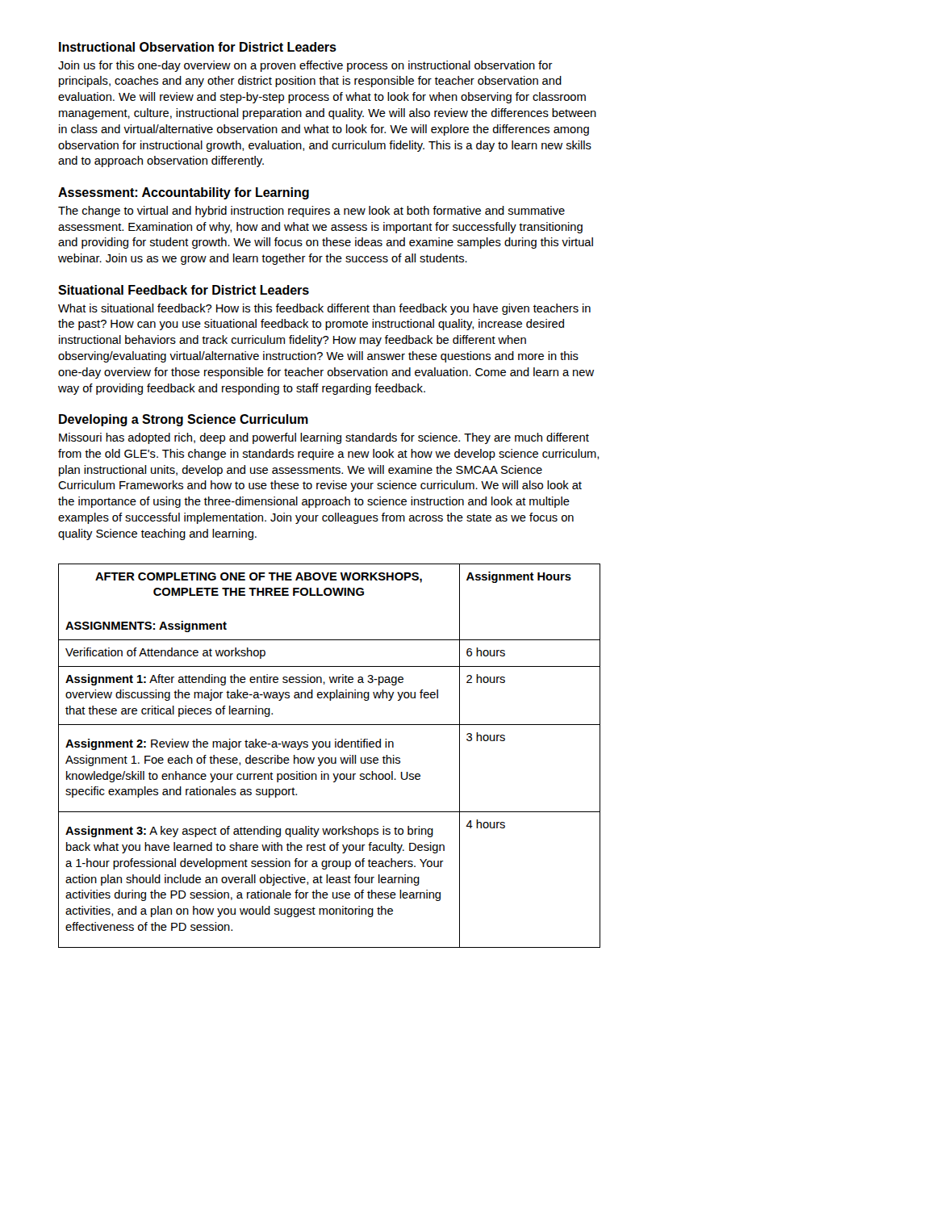Instructional Observation for District Leaders
Join us for this one-day overview on a proven effective process on instructional observation for principals, coaches and any other district position that is responsible for teacher observation and evaluation. We will review and step-by-step process of what to look for when observing for classroom management, culture, instructional preparation and quality. We will also review the differences between in class and virtual/alternative observation and what to look for. We will explore the differences among observation for instructional growth, evaluation, and curriculum fidelity. This is a day to learn new skills and to approach observation differently.
Assessment: Accountability for Learning
The change to virtual and hybrid instruction requires a new look at both formative and summative assessment. Examination of why, how and what we assess is important for successfully transitioning and providing for student growth. We will focus on these ideas and examine samples during this virtual webinar. Join us as we grow and learn together for the success of all students.
Situational Feedback for District Leaders
What is situational feedback? How is this feedback different than feedback you have given teachers in the past? How can you use situational feedback to promote instructional quality, increase desired instructional behaviors and track curriculum fidelity? How may feedback be different when observing/evaluating virtual/alternative instruction? We will answer these questions and more in this one-day overview for those responsible for teacher observation and evaluation. Come and learn a new way of providing feedback and responding to staff regarding feedback.
Developing a Strong Science Curriculum
Missouri has adopted rich, deep and powerful learning standards for science. They are much different from the old GLE's. This change in standards require a new look at how we develop science curriculum, plan instructional units, develop and use assessments. We will examine the SMCAA Science Curriculum Frameworks and how to use these to revise your science curriculum. We will also look at the importance of using the three-dimensional approach to science instruction and look at multiple examples of successful implementation. Join your colleagues from across the state as we focus on quality Science teaching and learning.
| AFTER COMPLETING ONE OF THE ABOVE WORKSHOPS, COMPLETE THE THREE FOLLOWING ASSIGNMENTS: Assignment | Assignment Hours |
| --- | --- |
| Verification of Attendance at workshop | 6 hours |
| Assignment 1: After attending the entire session, write a 3-page overview discussing the major take-a-ways and explaining why you feel that these are critical pieces of learning. | 2 hours |
| Assignment 2: Review the major take-a-ways you identified in Assignment 1. Foe each of these, describe how you will use this knowledge/skill to enhance your current position in your school. Use specific examples and rationales as support. | 3 hours |
| Assignment 3: A key aspect of attending quality workshops is to bring back what you have learned to share with the rest of your faculty. Design a 1-hour professional development session for a group of teachers. Your action plan should include an overall objective, at least four learning activities during the PD session, a rationale for the use of these learning activities, and a plan on how you would suggest monitoring the effectiveness of the PD session. | 4 hours |